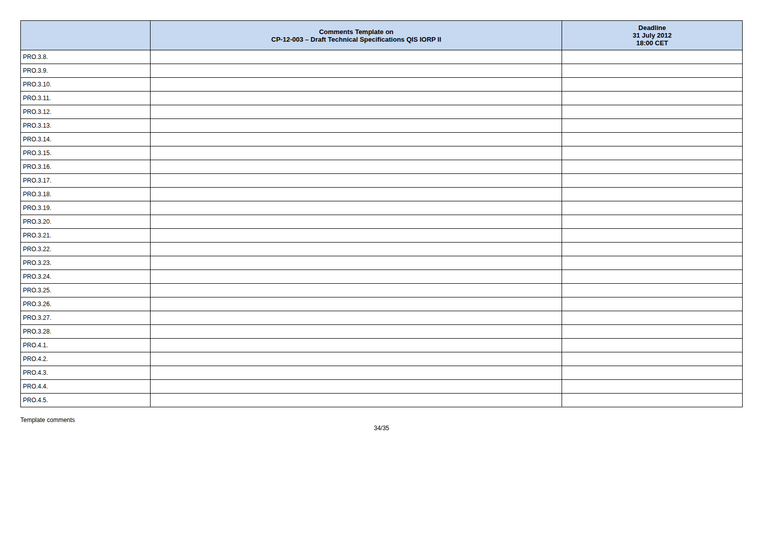| | Comments Template on CP-12-003 – Draft Technical Specifications QIS IORP II | Deadline 31 July 2012 18:00 CET |
| --- | --- | --- |
| PRO.3.8. | | |
| PRO.3.9. | | |
| PRO.3.10. | | |
| PRO.3.11. | | |
| PRO.3.12. | | |
| PRO.3.13. | | |
| PRO.3.14. | | |
| PRO.3.15. | | |
| PRO.3.16. | | |
| PRO.3.17. | | |
| PRO.3.18. | | |
| PRO.3.19. | | |
| PRO.3.20. | | |
| PRO.3.21. | | |
| PRO.3.22. | | |
| PRO.3.23. | | |
| PRO.3.24. | | |
| PRO.3.25. | | |
| PRO.3.26. | | |
| PRO.3.27. | | |
| PRO.3.28. | | |
| PRO.4.1. | | |
| PRO.4.2. | | |
| PRO.4.3. | | |
| PRO.4.4. | | |
| PRO.4.5. | | |
Template comments
34/35